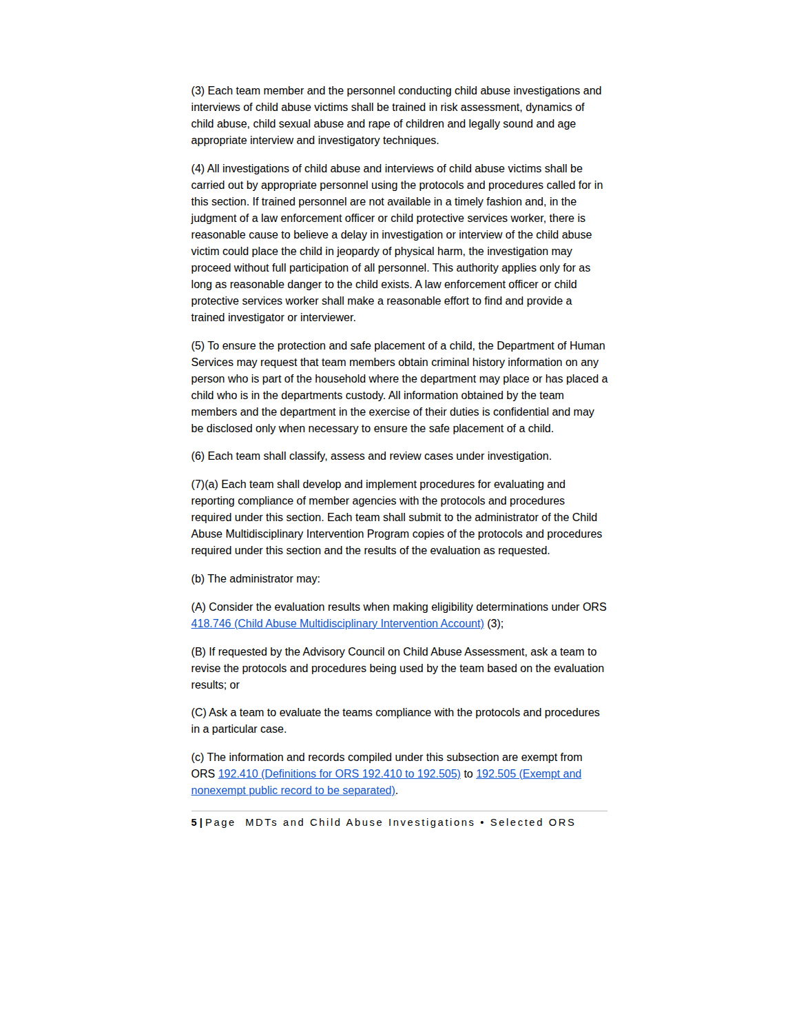(3) Each team member and the personnel conducting child abuse investigations and interviews of child abuse victims shall be trained in risk assessment, dynamics of child abuse, child sexual abuse and rape of children and legally sound and age appropriate interview and investigatory techniques.
(4) All investigations of child abuse and interviews of child abuse victims shall be carried out by appropriate personnel using the protocols and procedures called for in this section. If trained personnel are not available in a timely fashion and, in the judgment of a law enforcement officer or child protective services worker, there is reasonable cause to believe a delay in investigation or interview of the child abuse victim could place the child in jeopardy of physical harm, the investigation may proceed without full participation of all personnel. This authority applies only for as long as reasonable danger to the child exists. A law enforcement officer or child protective services worker shall make a reasonable effort to find and provide a trained investigator or interviewer.
(5) To ensure the protection and safe placement of a child, the Department of Human Services may request that team members obtain criminal history information on any person who is part of the household where the department may place or has placed a child who is in the departments custody. All information obtained by the team members and the department in the exercise of their duties is confidential and may be disclosed only when necessary to ensure the safe placement of a child.
(6) Each team shall classify, assess and review cases under investigation.
(7)(a) Each team shall develop and implement procedures for evaluating and reporting compliance of member agencies with the protocols and procedures required under this section. Each team shall submit to the administrator of the Child Abuse Multidisciplinary Intervention Program copies of the protocols and procedures required under this section and the results of the evaluation as requested.
(b) The administrator may:
(A) Consider the evaluation results when making eligibility determinations under ORS 418.746 (Child Abuse Multidisciplinary Intervention Account) (3);
(B) If requested by the Advisory Council on Child Abuse Assessment, ask a team to revise the protocols and procedures being used by the team based on the evaluation results; or
(C) Ask a team to evaluate the teams compliance with the protocols and procedures in a particular case.
(c) The information and records compiled under this subsection are exempt from ORS 192.410 (Definitions for ORS 192.410 to 192.505) to 192.505 (Exempt and nonexempt public record to be separated).
5 | Page MDTs and Child Abuse Investigations • Selected ORS